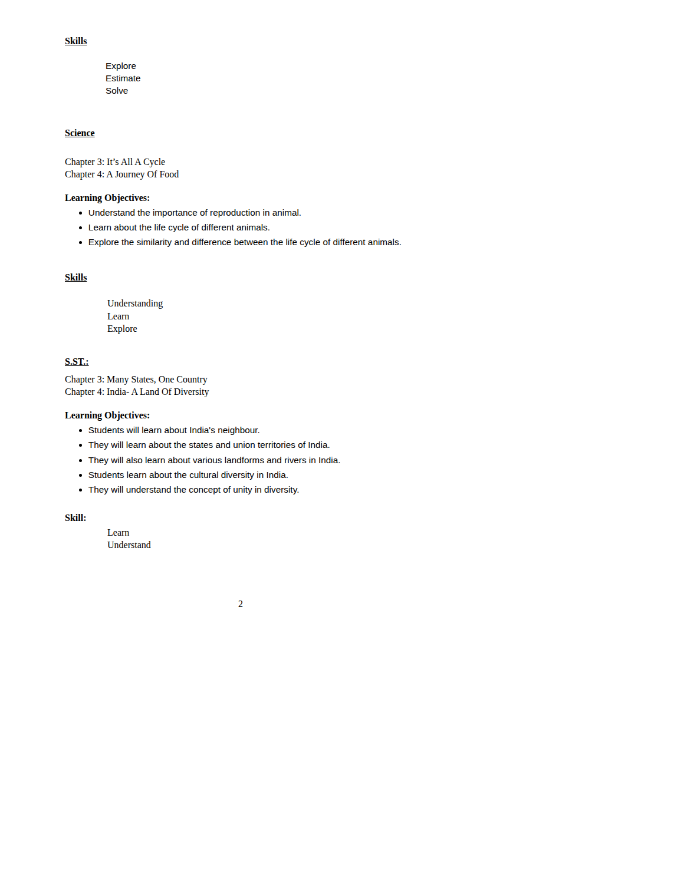Skills
Explore
Estimate
Solve
Science
Chapter 3: It’s All A Cycle
Chapter 4: A Journey Of Food
Learning Objectives:
Understand the importance of reproduction in animal.
Learn about the life cycle of different animals.
Explore the similarity and difference between the life cycle of different animals.
Skills
Understanding
Learn
Explore
S.ST.:
Chapter 3: Many States, One Country
Chapter 4: India- A Land Of Diversity
Learning Objectives:
Students will learn about India's neighbour.
They will learn about the states and union territories of India.
They will also learn about various landforms and rivers in India.
Students learn about the cultural diversity in India.
They will understand the concept of unity in diversity.
Skill:
Learn
Understand
2